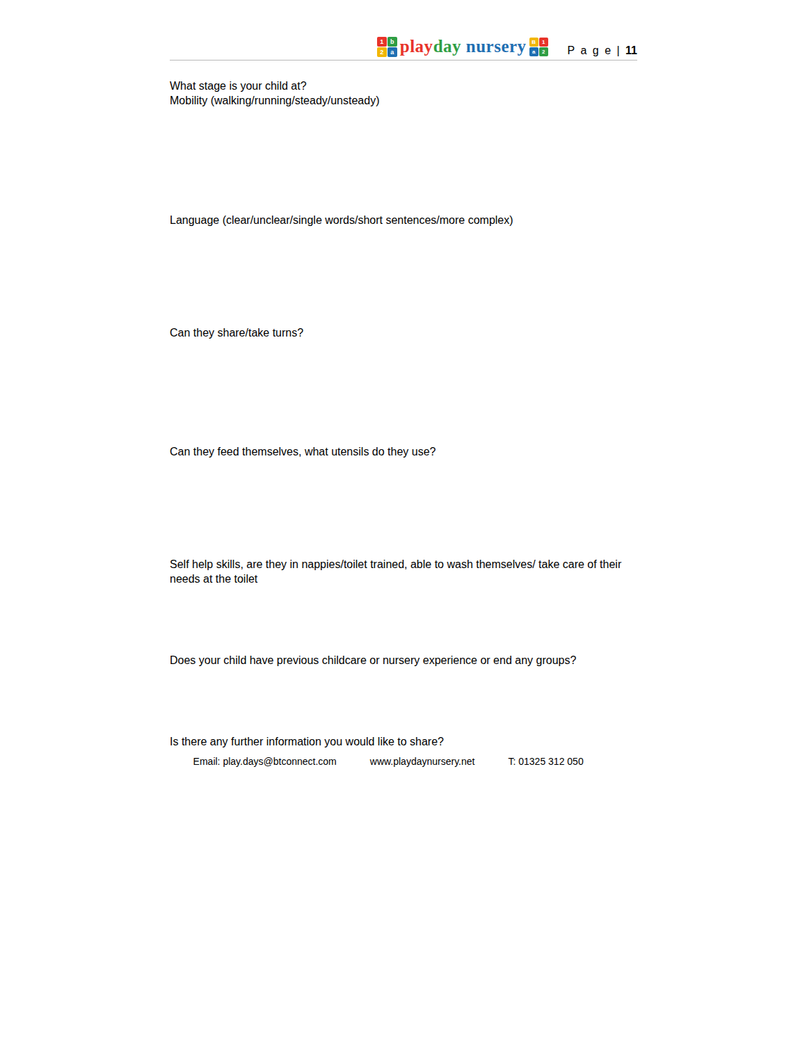1
b
2
a
play day nursery
B
1
a
2
P a g e | 11
What stage is your child at?
Mobility (walking/running/steady/unsteady)
Language (clear/unclear/single words/short sentences/more complex)
Can they share/take turns?
Can they feed themselves, what utensils do they use?
Self help skills, are they in nappies/toilet trained, able to wash themselves/ take care of their needs at the toilet
Does your child have previous childcare or nursery experience or end any groups?
Is there any further information you would like to share?
Email: play.days@btconnect.com www.playdaynursery.net T: 01325 312 050